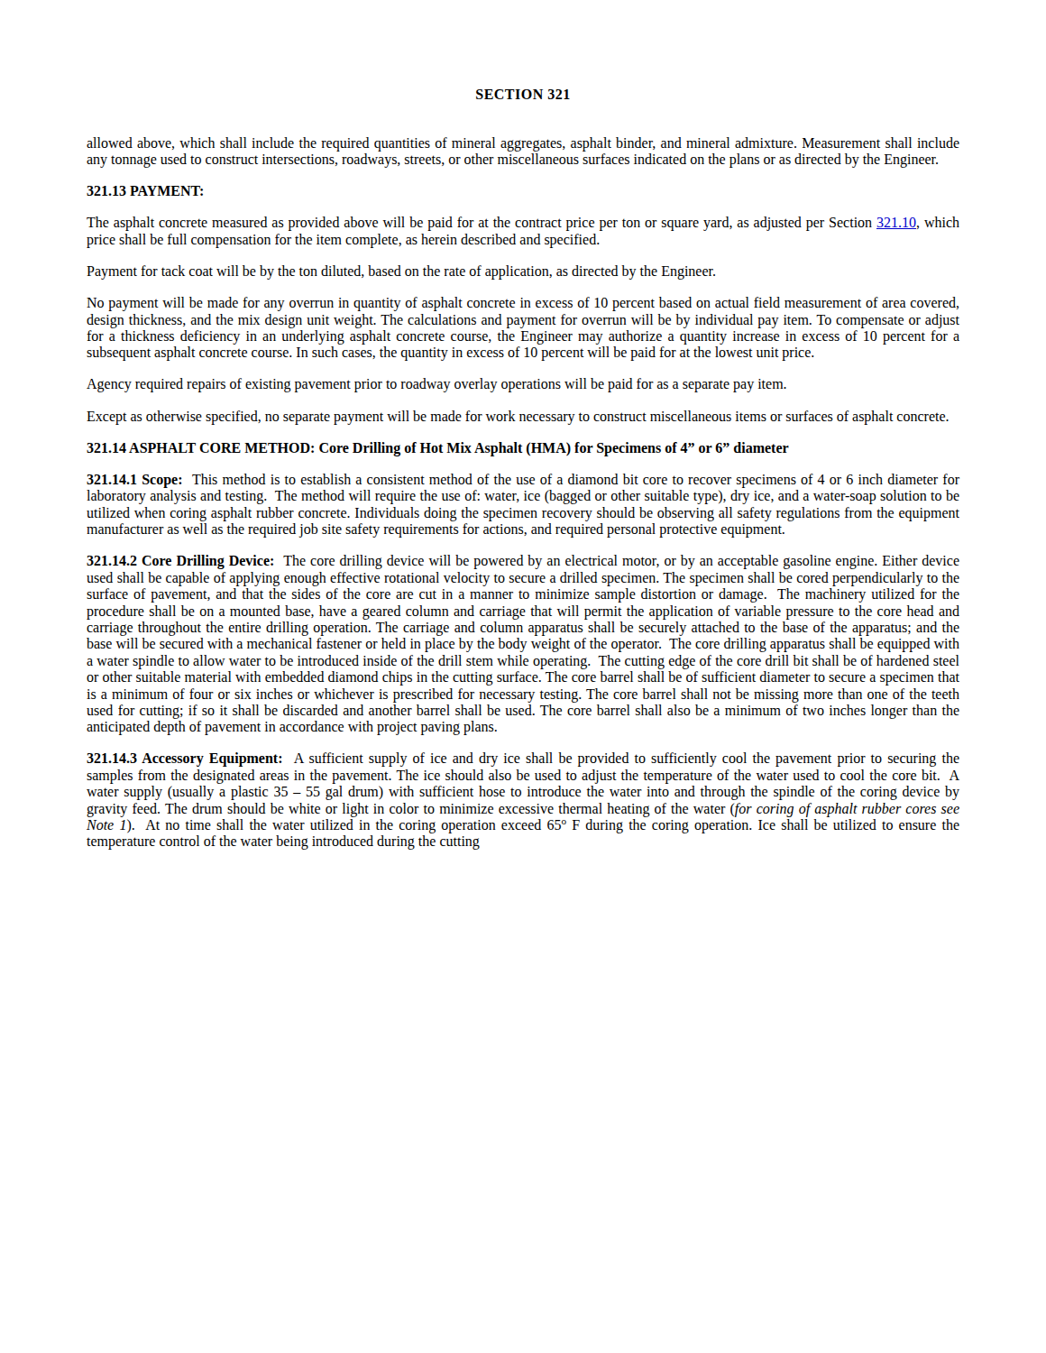SECTION 321
allowed above, which shall include the required quantities of mineral aggregates, asphalt binder, and mineral admixture. Measurement shall include any tonnage used to construct intersections, roadways, streets, or other miscellaneous surfaces indicated on the plans or as directed by the Engineer.
321.13 PAYMENT:
The asphalt concrete measured as provided above will be paid for at the contract price per ton or square yard, as adjusted per Section 321.10, which price shall be full compensation for the item complete, as herein described and specified.
Payment for tack coat will be by the ton diluted, based on the rate of application, as directed by the Engineer.
No payment will be made for any overrun in quantity of asphalt concrete in excess of 10 percent based on actual field measurement of area covered, design thickness, and the mix design unit weight. The calculations and payment for overrun will be by individual pay item. To compensate or adjust for a thickness deficiency in an underlying asphalt concrete course, the Engineer may authorize a quantity increase in excess of 10 percent for a subsequent asphalt concrete course. In such cases, the quantity in excess of 10 percent will be paid for at the lowest unit price.
Agency required repairs of existing pavement prior to roadway overlay operations will be paid for as a separate pay item.
Except as otherwise specified, no separate payment will be made for work necessary to construct miscellaneous items or surfaces of asphalt concrete.
321.14 ASPHALT CORE METHOD: Core Drilling of Hot Mix Asphalt (HMA) for Specimens of 4” or 6” diameter
321.14.1 Scope: This method is to establish a consistent method of the use of a diamond bit core to recover specimens of 4 or 6 inch diameter for laboratory analysis and testing. The method will require the use of: water, ice (bagged or other suitable type), dry ice, and a water-soap solution to be utilized when coring asphalt rubber concrete. Individuals doing the specimen recovery should be observing all safety regulations from the equipment manufacturer as well as the required job site safety requirements for actions, and required personal protective equipment.
321.14.2 Core Drilling Device: The core drilling device will be powered by an electrical motor, or by an acceptable gasoline engine. Either device used shall be capable of applying enough effective rotational velocity to secure a drilled specimen. The specimen shall be cored perpendicularly to the surface of pavement, and that the sides of the core are cut in a manner to minimize sample distortion or damage. The machinery utilized for the procedure shall be on a mounted base, have a geared column and carriage that will permit the application of variable pressure to the core head and carriage throughout the entire drilling operation. The carriage and column apparatus shall be securely attached to the base of the apparatus; and the base will be secured with a mechanical fastener or held in place by the body weight of the operator. The core drilling apparatus shall be equipped with a water spindle to allow water to be introduced inside of the drill stem while operating. The cutting edge of the core drill bit shall be of hardened steel or other suitable material with embedded diamond chips in the cutting surface. The core barrel shall be of sufficient diameter to secure a specimen that is a minimum of four or six inches or whichever is prescribed for necessary testing. The core barrel shall not be missing more than one of the teeth used for cutting; if so it shall be discarded and another barrel shall be used. The core barrel shall also be a minimum of two inches longer than the anticipated depth of pavement in accordance with project paving plans.
321.14.3 Accessory Equipment: A sufficient supply of ice and dry ice shall be provided to sufficiently cool the pavement prior to securing the samples from the designated areas in the pavement. The ice should also be used to adjust the temperature of the water used to cool the core bit. A water supply (usually a plastic 35 – 55 gal drum) with sufficient hose to introduce the water into and through the spindle of the coring device by gravity feed. The drum should be white or light in color to minimize excessive thermal heating of the water (for coring of asphalt rubber cores see Note 1). At no time shall the water utilized in the coring operation exceed 65o F during the coring operation. Ice shall be utilized to ensure the temperature control of the water being introduced during the cutting